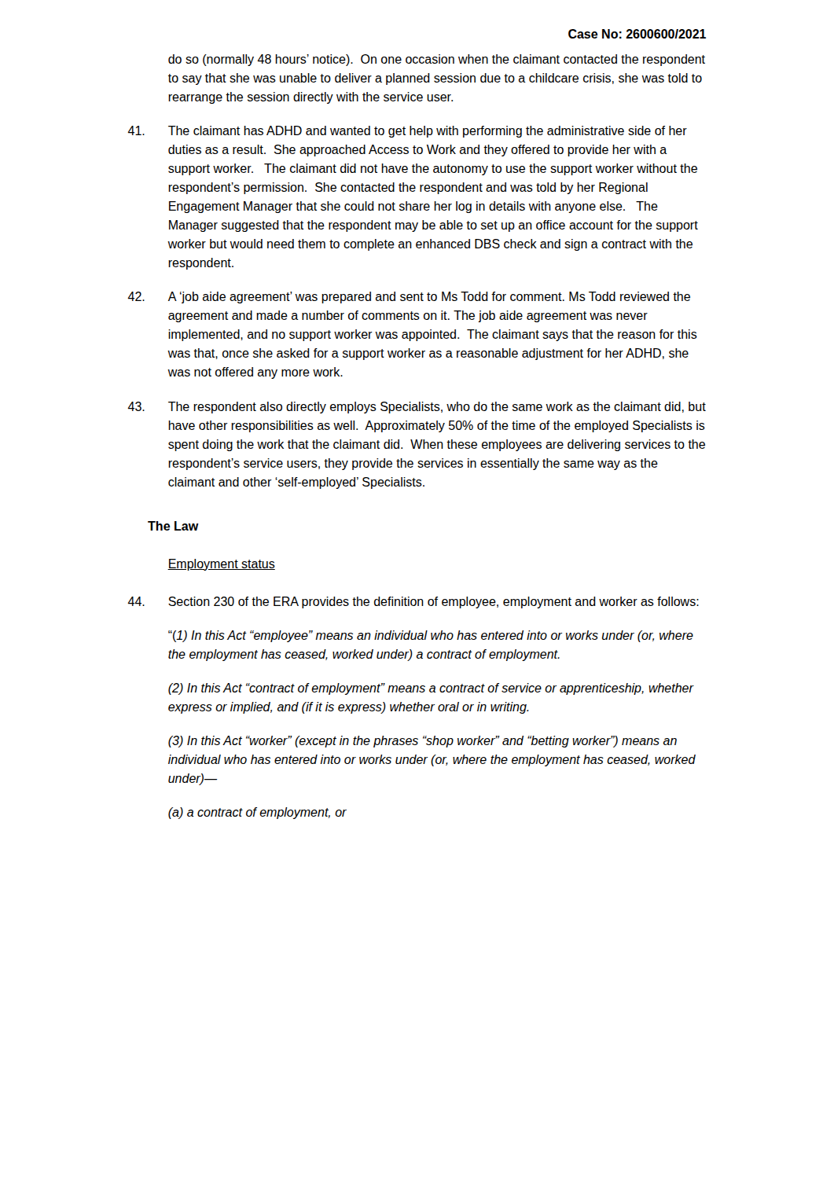Case No: 2600600/2021
do so (normally 48 hours’ notice). On one occasion when the claimant contacted the respondent to say that she was unable to deliver a planned session due to a childcare crisis, she was told to rearrange the session directly with the service user.
41. The claimant has ADHD and wanted to get help with performing the administrative side of her duties as a result. She approached Access to Work and they offered to provide her with a support worker. The claimant did not have the autonomy to use the support worker without the respondent’s permission. She contacted the respondent and was told by her Regional Engagement Manager that she could not share her log in details with anyone else. The Manager suggested that the respondent may be able to set up an office account for the support worker but would need them to complete an enhanced DBS check and sign a contract with the respondent.
42. A ‘job aide agreement’ was prepared and sent to Ms Todd for comment. Ms Todd reviewed the agreement and made a number of comments on it. The job aide agreement was never implemented, and no support worker was appointed. The claimant says that the reason for this was that, once she asked for a support worker as a reasonable adjustment for her ADHD, she was not offered any more work.
43. The respondent also directly employs Specialists, who do the same work as the claimant did, but have other responsibilities as well. Approximately 50% of the time of the employed Specialists is spent doing the work that the claimant did. When these employees are delivering services to the respondent’s service users, they provide the services in essentially the same way as the claimant and other ‘self-employed’ Specialists.
The Law
Employment status
44. Section 230 of the ERA provides the definition of employee, employment and worker as follows:
“(1) In this Act “employee” means an individual who has entered into or works under (or, where the employment has ceased, worked under) a contract of employment.
(2) In this Act “contract of employment” means a contract of service or apprenticeship, whether express or implied, and (if it is express) whether oral or in writing.
(3) In this Act “worker” (except in the phrases “shop worker” and “betting worker”) means an individual who has entered into or works under (or, where the employment has ceased, worked under)—
(a) a contract of employment, or